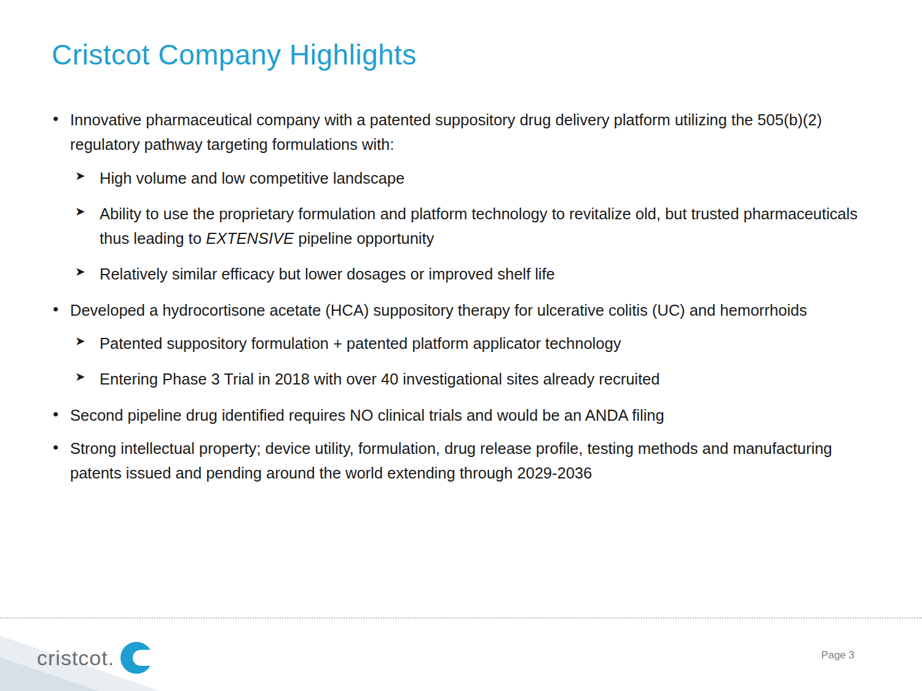Cristcot Company Highlights
Innovative pharmaceutical company with a patented suppository drug delivery platform utilizing the 505(b)(2) regulatory pathway targeting formulations with:
High volume and low competitive landscape
Ability to use the proprietary formulation and platform technology to revitalize old, but trusted pharmaceuticals thus leading to EXTENSIVE pipeline opportunity
Relatively similar efficacy but lower dosages or improved shelf life
Developed a hydrocortisone acetate (HCA) suppository therapy for ulcerative colitis (UC) and hemorrhoids
Patented suppository formulation + patented platform applicator technology
Entering Phase 3 Trial in 2018 with over 40 investigational sites already recruited
Second pipeline drug identified requires NO clinical trials and would be an ANDA filing
Strong intellectual property; device utility, formulation, drug release profile, testing methods and manufacturing patents issued and pending around the world extending through 2029-2036
cristcot.
Page 3